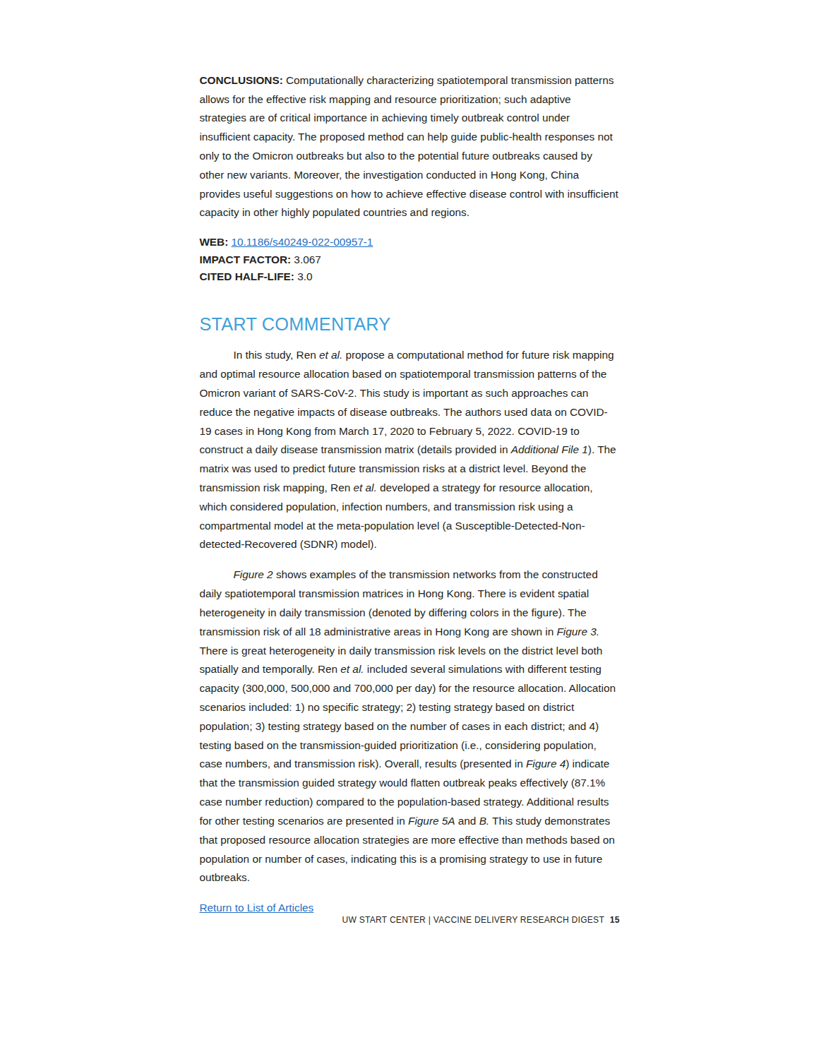CONCLUSIONS: Computationally characterizing spatiotemporal transmission patterns allows for the effective risk mapping and resource prioritization; such adaptive strategies are of critical importance in achieving timely outbreak control under insufficient capacity. The proposed method can help guide public-health responses not only to the Omicron outbreaks but also to the potential future outbreaks caused by other new variants. Moreover, the investigation conducted in Hong Kong, China provides useful suggestions on how to achieve effective disease control with insufficient capacity in other highly populated countries and regions.
WEB: 10.1186/s40249-022-00957-1
IMPACT FACTOR: 3.067
CITED HALF-LIFE: 3.0
START COMMENTARY
In this study, Ren et al. propose a computational method for future risk mapping and optimal resource allocation based on spatiotemporal transmission patterns of the Omicron variant of SARS-CoV-2. This study is important as such approaches can reduce the negative impacts of disease outbreaks. The authors used data on COVID-19 cases in Hong Kong from March 17, 2020 to February 5, 2022. COVID-19 to construct a daily disease transmission matrix (details provided in Additional File 1). The matrix was used to predict future transmission risks at a district level. Beyond the transmission risk mapping, Ren et al. developed a strategy for resource allocation, which considered population, infection numbers, and transmission risk using a compartmental model at the meta-population level (a Susceptible-Detected-Non-detected-Recovered (SDNR) model).
Figure 2 shows examples of the transmission networks from the constructed daily spatiotemporal transmission matrices in Hong Kong. There is evident spatial heterogeneity in daily transmission (denoted by differing colors in the figure). The transmission risk of all 18 administrative areas in Hong Kong are shown in Figure 3. There is great heterogeneity in daily transmission risk levels on the district level both spatially and temporally. Ren et al. included several simulations with different testing capacity (300,000, 500,000 and 700,000 per day) for the resource allocation. Allocation scenarios included: 1) no specific strategy; 2) testing strategy based on district population; 3) testing strategy based on the number of cases in each district; and 4) testing based on the transmission-guided prioritization (i.e., considering population, case numbers, and transmission risk). Overall, results (presented in Figure 4) indicate that the transmission guided strategy would flatten outbreak peaks effectively (87.1% case number reduction) compared to the population-based strategy. Additional results for other testing scenarios are presented in Figure 5A and B. This study demonstrates that proposed resource allocation strategies are more effective than methods based on population or number of cases, indicating this is a promising strategy to use in future outbreaks.
Return to List of Articles
UW START CENTER | VACCINE DELIVERY RESEARCH DIGEST 15